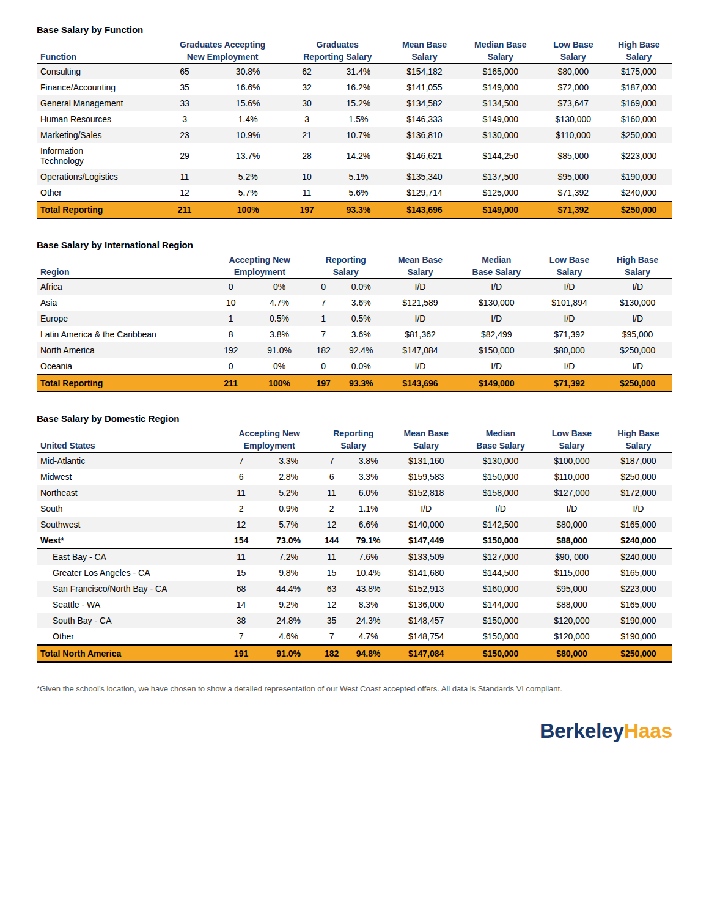Base Salary by Function
| | Graduates Accepting | Graduates | Mean Base | Median Base | Low Base | High Base |
| --- | --- | --- | --- | --- | --- | --- |
| Function | New Employment | Reporting Salary | Salary | Salary | Salary | Salary |
| Consulting | 65 | 30.8% | 62 | 31.4% | $154,182 | $165,000 | $80,000 | $175,000 |
| Finance/Accounting | 35 | 16.6% | 32 | 16.2% | $141,055 | $149,000 | $72,000 | $187,000 |
| General Management | 33 | 15.6% | 30 | 15.2% | $134,582 | $134,500 | $73,647 | $169,000 |
| Human Resources | 3 | 1.4% | 3 | 1.5% | $146,333 | $149,000 | $130,000 | $160,000 |
| Marketing/Sales | 23 | 10.9% | 21 | 10.7% | $136,810 | $130,000 | $110,000 | $250,000 |
| Information Technology | 29 | 13.7% | 28 | 14.2% | $146,621 | $144,250 | $85,000 | $223,000 |
| Operations/Logistics | 11 | 5.2% | 10 | 5.1% | $135,340 | $137,500 | $95,000 | $190,000 |
| Other | 12 | 5.7% | 11 | 5.6% | $129,714 | $125,000 | $71,392 | $240,000 |
| Total Reporting | 211 | 100% | 197 | 93.3% | $143,696 | $149,000 | $71,392 | $250,000 |
Base Salary by International Region
| | Accepting New | Reporting | Mean Base | Median | Low Base | High Base |
| --- | --- | --- | --- | --- | --- | --- |
| Region | Employment | Salary | Salary | Base Salary | Salary | Salary |
| Africa | 0 | 0% | 0 | 0.0% | I/D | I/D | I/D | I/D |
| Asia | 10 | 4.7% | 7 | 3.6% | $121,589 | $130,000 | $101,894 | $130,000 |
| Europe | 1 | 0.5% | 1 | 0.5% | I/D | I/D | I/D | I/D |
| Latin America & the Caribbean | 8 | 3.8% | 7 | 3.6% | $81,362 | $82,499 | $71,392 | $95,000 |
| North America | 192 | 91.0% | 182 | 92.4% | $147,084 | $150,000 | $80,000 | $250,000 |
| Oceania | 0 | 0% | 0 | 0.0% | I/D | I/D | I/D | I/D |
| Total Reporting | 211 | 100% | 197 | 93.3% | $143,696 | $149,000 | $71,392 | $250,000 |
Base Salary by Domestic Region
| | Accepting New | Reporting | Mean Base | Median | Low Base | High Base |
| --- | --- | --- | --- | --- | --- | --- |
| United States | Employment | Salary | Salary | Base Salary | Salary | Salary |
| Mid-Atlantic | 7 | 3.3% | 7 | 3.8% | $131,160 | $130,000 | $100,000 | $187,000 |
| Midwest | 6 | 2.8% | 6 | 3.3% | $159,583 | $150,000 | $110,000 | $250,000 |
| Northeast | 11 | 5.2% | 11 | 6.0% | $152,818 | $158,000 | $127,000 | $172,000 |
| South | 2 | 0.9% | 2 | 1.1% | I/D | I/D | I/D | I/D |
| Southwest | 12 | 5.7% | 12 | 6.6% | $140,000 | $142,500 | $80,000 | $165,000 |
| West* | 154 | 73.0% | 144 | 79.1% | $147,449 | $150,000 | $88,000 | $240,000 |
| East Bay - CA | 11 | 7.2% | 11 | 7.6% | $133,509 | $127,000 | $90, 000 | $240,000 |
| Greater Los Angeles - CA | 15 | 9.8% | 15 | 10.4% | $141,680 | $144,500 | $115,000 | $165,000 |
| San Francisco/North Bay - CA | 68 | 44.4% | 63 | 43.8% | $152,913 | $160,000 | $95,000 | $223,000 |
| Seattle - WA | 14 | 9.2% | 12 | 8.3% | $136,000 | $144,000 | $88,000 | $165,000 |
| South Bay - CA | 38 | 24.8% | 35 | 24.3% | $148,457 | $150,000 | $120,000 | $190,000 |
| Other | 7 | 4.6% | 7 | 4.7% | $148,754 | $150,000 | $120,000 | $190,000 |
| Total North America | 191 | 91.0% | 182 | 94.8% | $147,084 | $150,000 | $80,000 | $250,000 |
*Given the school's location, we have chosen to show a detailed representation of our West Coast accepted offers. All data is Standards VI compliant.
Berkeley Haas